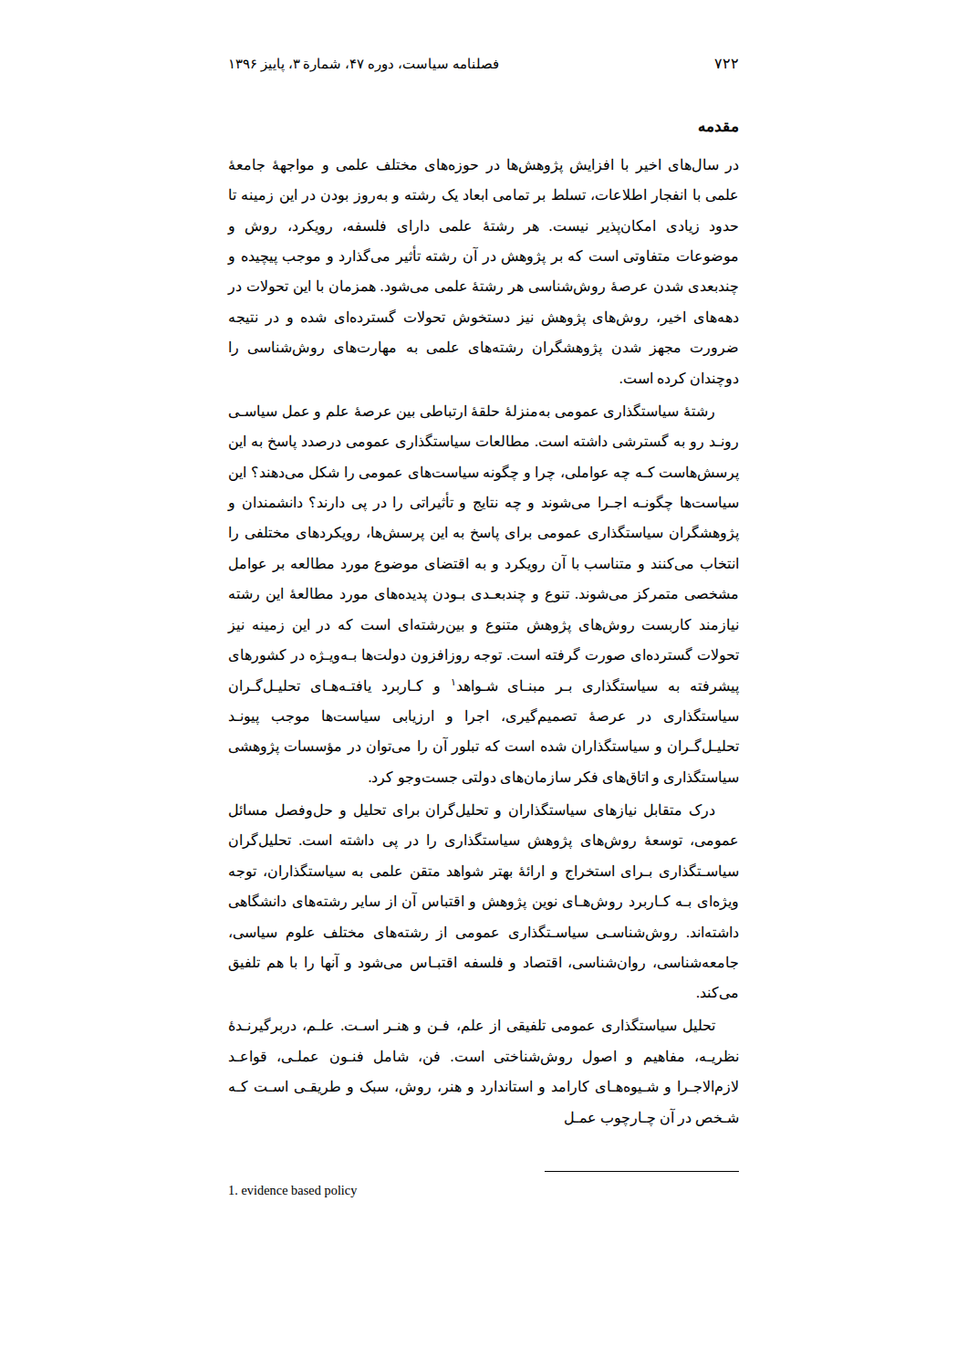۷۲۲ فصلنامه سیاست، دوره ۴۷، شمارة ۳، پاییز ۱۳۹۶
مقدمه
در سال‌های اخیر با افزایش پژوهش‌ها در حوزه‌های مختلف علمی و مواجههٔ جامعهٔ علمی با انفجار اطلاعات، تسلط بر تمامی ابعاد یک رشته و به‌روز بودن در این زمینه تا حدود زیادی امکان‌پذیر نیست. هر رشتهٔ علمی دارای فلسفه، رویکرد، روش و موضوعات متفاوتی است که بر پژوهش در آن رشته تأثیر می‌گذارد و موجب پیچیده و چندبعدی شدن عرصهٔ روش‌شناسی هر رشتهٔ علمی می‌شود. همزمان با این تحولات در دهه‌های اخیر، روش‌های پژوهش نیز دستخوش تحولات گسترده‌ای شده و در نتیجه ضرورت مجهز شدن پژوهشگران رشته‌های علمی به مهارت‌های روش‌شناسی را دوچندان کرده است.
رشتهٔ سیاستگذاری عمومی به‌منزلهٔ حلقهٔ ارتباطی بین عرصهٔ علم و عمل سیاسـی رونـد رو به گسترشی داشته است. مطالعات سیاستگذاری عمومی درصدد پاسخ به این پرسش‌هاست کـه چه عواملی، چرا و چگونه سیاست‌های عمومی را شکل می‌دهند؟ این سیاست‌ها چگونـه اجـرا می‌شوند و چه نتایج و تأثیراتی را در پی دارند؟ دانشمندان و پژوهشگران سیاستگذاری عمومی برای پاسخ به این پرسش‌ها، رویکردهای مختلفی را انتخاب می‌کنند و متناسب با آن رویکرد و به اقتضای موضوع مورد مطالعه بر عوامل مشخصی متمرکز می‌شوند. تنوع و چندبعـدی بـودن پدیده‌های مورد مطالعهٔ این رشته نیازمند کاربست روش‌های پژوهش متنوع و بین‌رشته‌ای است که در این زمینه نیز تحولات گسترده‌ای صورت گرفته است. توجه روزافزون دولت‌ها بـه‌ویـژه در کشورهای پیشرفته به سیاستگذاری بـر مبنـای شـواهد۱ و کـاربرد یافتـه‌هـای تحلیـل‌گـران سیاستگذاری در عرصهٔ تصمیم‌گیری، اجرا و ارزیابی سیاست‌ها موجب پیونـد تحلیـل‌گـران و سیاستگذاران شده است که تبلور آن را می‌توان در مؤسسات پژوهشی سیاستگذاری و اتاق‌های فکر سازمان‌های دولتی جست‌وجو کرد.
درک متقابل نیازهای سیاستگذاران و تحلیل‌گران برای تحلیل و حل‌وفصل مسائل عمومی، توسعهٔ روش‌های پژوهش سیاستگذاری را در پی داشته است. تحلیل‌گران سیاسـتگذاری بـرای استخراج و ارائهٔ بهتر شواهد متقن علمی به سیاستگذاران، توجه ویژه‌ای بـه کـاربرد روش‌هـای نوین پژوهش و اقتباس آن از سایر رشته‌های دانشگاهی داشته‌اند. روش‌شناسـی سیاسـتگذاری عمومی از رشته‌های مختلف علوم سیاسی، جامعه‌شناسی، روان‌شناسی، اقتصاد و فلسفه اقتبـاس می‌شود و آنها را با هم تلفیق می‌کند.
تحلیل سیاستگذاری عمومی تلفیقی از علم، فـن و هنـر اسـت. علـم، دربرگیرنـدهٔ نظریـه، مفاهیم و اصول روش‌شناختی است. فن، شامل فنـون عملـی، قواعـد لازم‌الاجـرا و شـیوه‌هـای کارامد و استاندارد و هنر، روش، سبک و طریقـی اسـت کـه شـخص در آن چـارچوب عمـل
1. evidence based policy